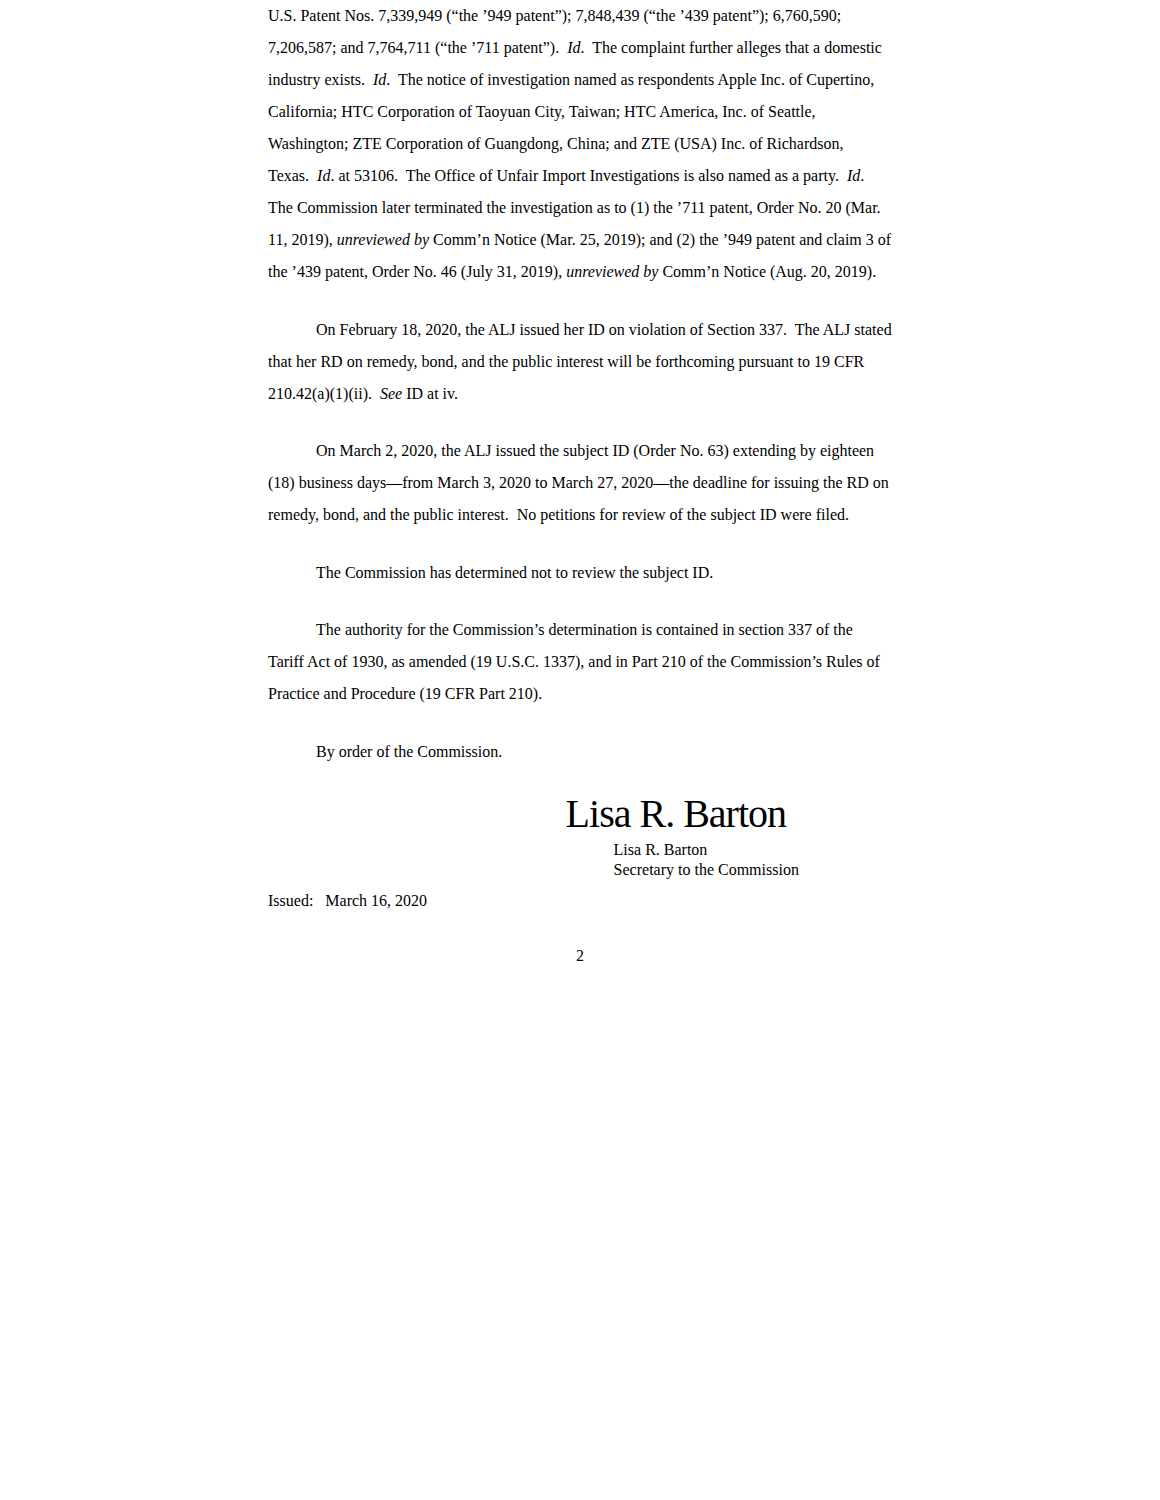U.S. Patent Nos. 7,339,949 (“the ’949 patent”); 7,848,439 (“the ’439 patent”); 6,760,590; 7,206,587; and 7,764,711 (“the ’711 patent”). Id. The complaint further alleges that a domestic industry exists. Id. The notice of investigation named as respondents Apple Inc. of Cupertino, California; HTC Corporation of Taoyuan City, Taiwan; HTC America, Inc. of Seattle, Washington; ZTE Corporation of Guangdong, China; and ZTE (USA) Inc. of Richardson, Texas. Id. at 53106. The Office of Unfair Import Investigations is also named as a party. Id. The Commission later terminated the investigation as to (1) the ’711 patent, Order No. 20 (Mar. 11, 2019), unreviewed by Comm’n Notice (Mar. 25, 2019); and (2) the ’949 patent and claim 3 of the ’439 patent, Order No. 46 (July 31, 2019), unreviewed by Comm’n Notice (Aug. 20, 2019).
On February 18, 2020, the ALJ issued her ID on violation of Section 337. The ALJ stated that her RD on remedy, bond, and the public interest will be forthcoming pursuant to 19 CFR 210.42(a)(1)(ii). See ID at iv.
On March 2, 2020, the ALJ issued the subject ID (Order No. 63) extending by eighteen (18) business days—from March 3, 2020 to March 27, 2020—the deadline for issuing the RD on remedy, bond, and the public interest. No petitions for review of the subject ID were filed.
The Commission has determined not to review the subject ID.
The authority for the Commission’s determination is contained in section 337 of the Tariff Act of 1930, as amended (19 U.S.C. 1337), and in Part 210 of the Commission’s Rules of Practice and Procedure (19 CFR Part 210).
By order of the Commission.
Lisa R. Barton
Lisa R. Barton
Secretary to the Commission
Issued: March 16, 2020
2